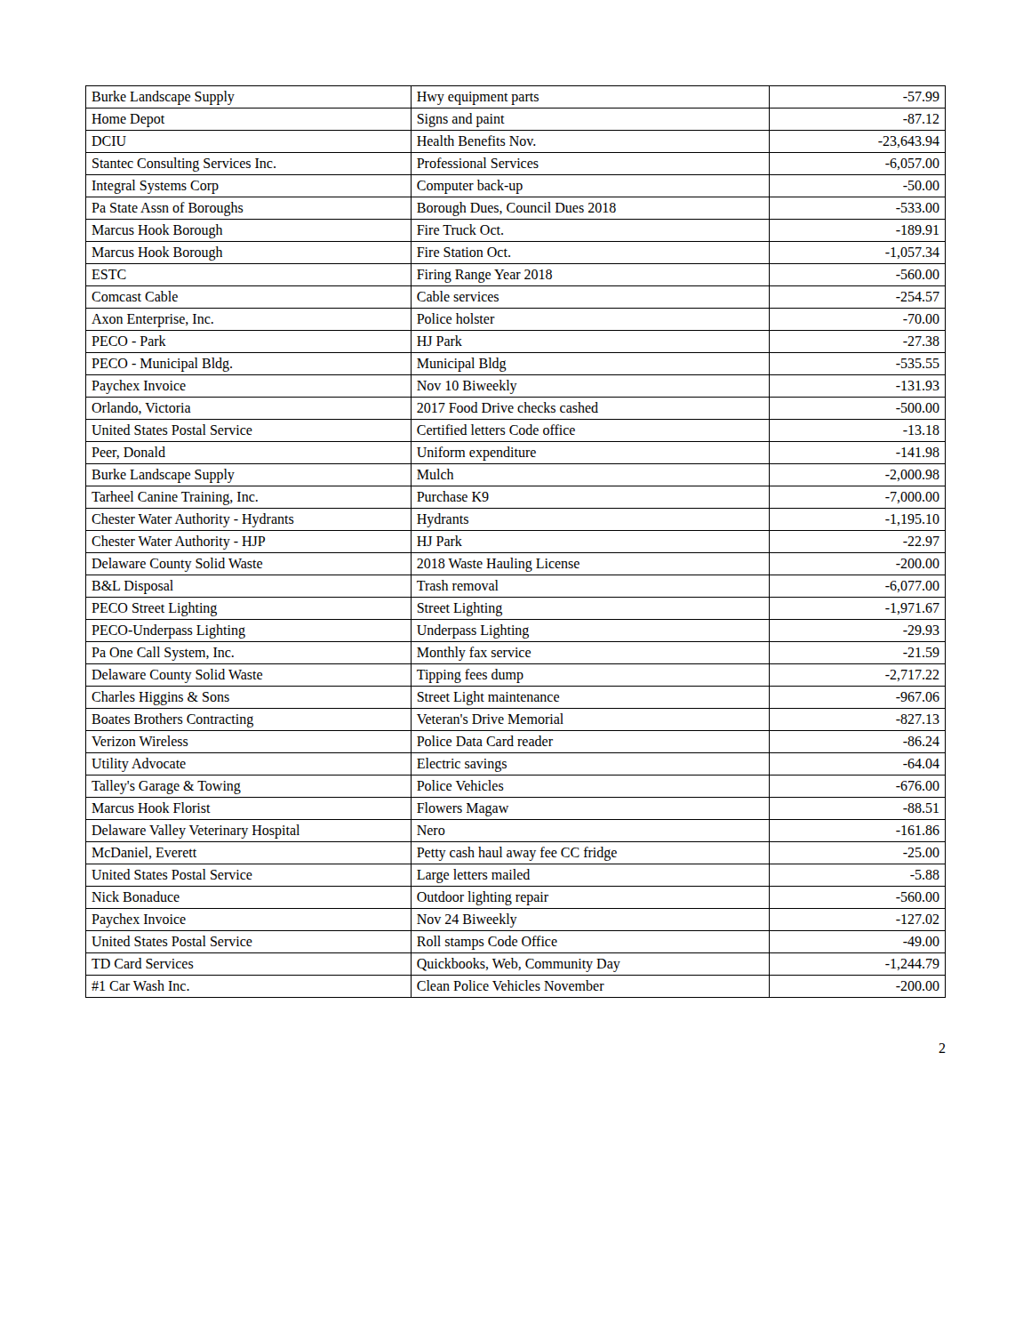| Burke Landscape Supply | Hwy equipment parts | -57.99 |
| Home Depot | Signs and paint | -87.12 |
| DCIU | Health Benefits Nov. | -23,643.94 |
| Stantec Consulting Services Inc. | Professional Services | -6,057.00 |
| Integral Systems Corp | Computer back-up | -50.00 |
| Pa State Assn of Boroughs | Borough Dues, Council Dues 2018 | -533.00 |
| Marcus Hook Borough | Fire Truck Oct. | -189.91 |
| Marcus Hook Borough | Fire Station Oct. | -1,057.34 |
| ESTC | Firing Range Year 2018 | -560.00 |
| Comcast Cable | Cable services | -254.57 |
| Axon Enterprise, Inc. | Police holster | -70.00 |
| PECO - Park | HJ Park | -27.38 |
| PECO - Municipal Bldg. | Municipal Bldg | -535.55 |
| Paychex Invoice | Nov 10 Biweekly | -131.93 |
| Orlando, Victoria | 2017 Food Drive checks cashed | -500.00 |
| United States Postal Service | Certified letters Code office | -13.18 |
| Peer, Donald | Uniform expenditure | -141.98 |
| Burke Landscape Supply | Mulch | -2,000.98 |
| Tarheel Canine Training, Inc. | Purchase K9 | -7,000.00 |
| Chester Water Authority - Hydrants | Hydrants | -1,195.10 |
| Chester Water Authority - HJP | HJ Park | -22.97 |
| Delaware County Solid Waste | 2018 Waste Hauling License | -200.00 |
| B&L Disposal | Trash removal | -6,077.00 |
| PECO Street Lighting | Street Lighting | -1,971.67 |
| PECO-Underpass Lighting | Underpass Lighting | -29.93 |
| Pa One Call System, Inc. | Monthly fax service | -21.59 |
| Delaware County Solid Waste | Tipping fees dump | -2,717.22 |
| Charles Higgins & Sons | Street Light maintenance | -967.06 |
| Boates Brothers Contracting | Veteran's Drive Memorial | -827.13 |
| Verizon Wireless | Police Data Card reader | -86.24 |
| Utility Advocate | Electric savings | -64.04 |
| Talley's Garage & Towing | Police Vehicles | -676.00 |
| Marcus Hook Florist | Flowers Magaw | -88.51 |
| Delaware Valley Veterinary Hospital | Nero | -161.86 |
| McDaniel, Everett | Petty cash haul away fee CC fridge | -25.00 |
| United States Postal Service | Large letters mailed | -5.88 |
| Nick Bonaduce | Outdoor lighting repair | -560.00 |
| Paychex Invoice | Nov 24 Biweekly | -127.02 |
| United States Postal Service | Roll stamps Code Office | -49.00 |
| TD Card Services | Quickbooks, Web, Community Day | -1,244.79 |
| #1 Car Wash Inc. | Clean Police Vehicles November | -200.00 |
2